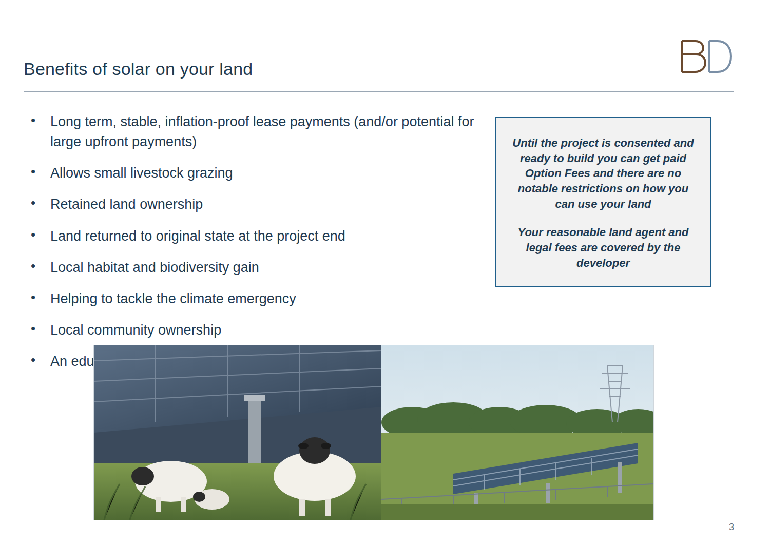Benefits of solar on your land
Long term, stable, inflation-proof lease payments (and/or potential for large upfront payments)
Allows small livestock grazing
Retained land ownership
Land returned to original state at the project end
Local habitat and biodiversity gain
Helping to tackle the climate emergency
Local community ownership
An educational resource for local schools
Until the project is consented and ready to build you can get paid Option Fees and there are no notable restrictions on how you can use your land
Your reasonable land agent and legal fees are covered by the developer
3